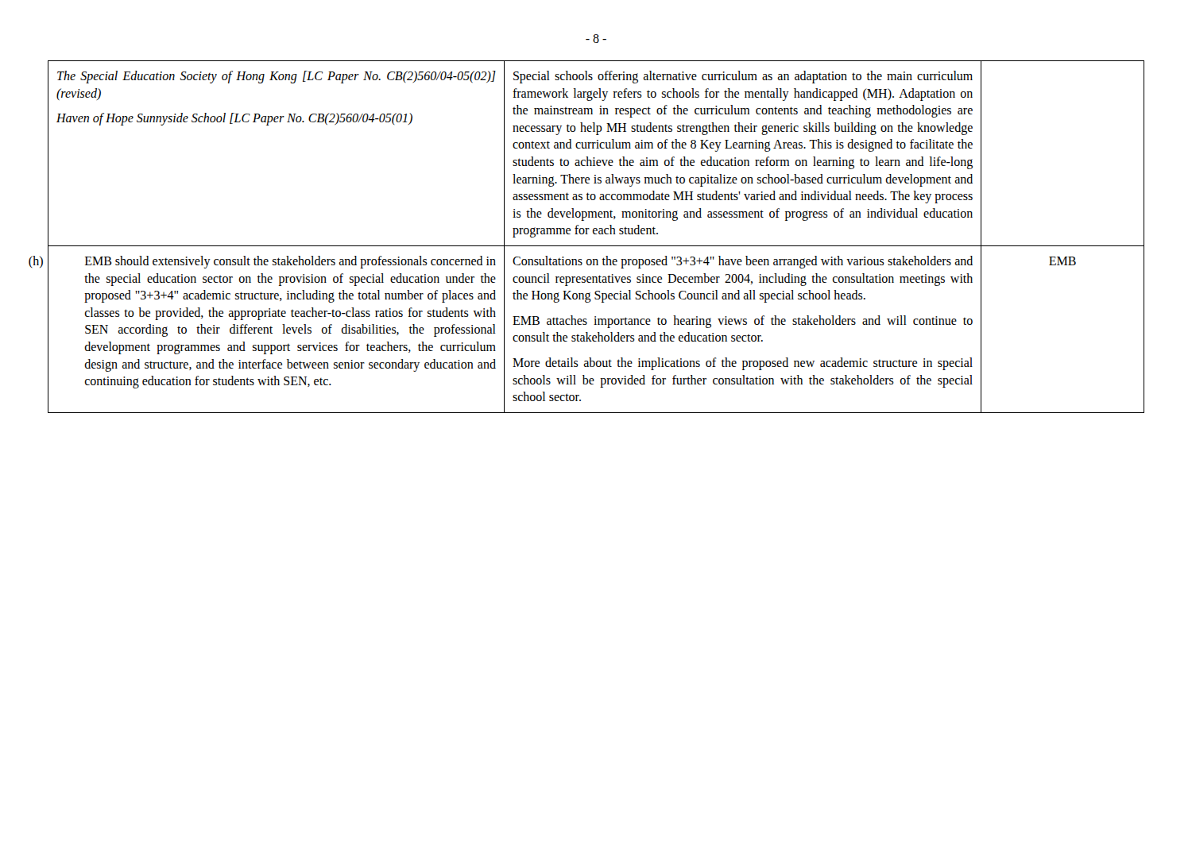- 8 -
| The Special Education Society of Hong Kong [LC Paper No. CB(2)560/04-05(02)] (revised) Haven of Hope Sunnyside School [LC Paper No. CB(2)560/04-05(01) | Special schools offering alternative curriculum as an adaptation to the main curriculum framework largely refers to schools for the mentally handicapped (MH). Adaptation on the mainstream in respect of the curriculum contents and teaching methodologies are necessary to help MH students strengthen their generic skills building on the knowledge context and curriculum aim of the 8 Key Learning Areas. This is designed to facilitate the students to achieve the aim of the education reform on learning to learn and life-long learning. There is always much to capitalize on school-based curriculum development and assessment as to accommodate MH students' varied and individual needs. The key process is the development, monitoring and assessment of progress of an individual education programme for each student. | |
| (h) EMB should extensively consult the stakeholders and professionals concerned in the special education sector on the provision of special education under the proposed "3+3+4" academic structure, including the total number of places and classes to be provided, the appropriate teacher-to-class ratios for students with SEN according to their different levels of disabilities, the professional development programmes and support services for teachers, the curriculum design and structure, and the interface between senior secondary education and continuing education for students with SEN, etc. | Consultations on the proposed "3+3+4" have been arranged with various stakeholders and council representatives since December 2004, including the consultation meetings with the Hong Kong Special Schools Council and all special school heads. EMB attaches importance to hearing views of the stakeholders and will continue to consult the stakeholders and the education sector. More details about the implications of the proposed new academic structure in special schools will be provided for further consultation with the stakeholders of the special school sector. | EMB |